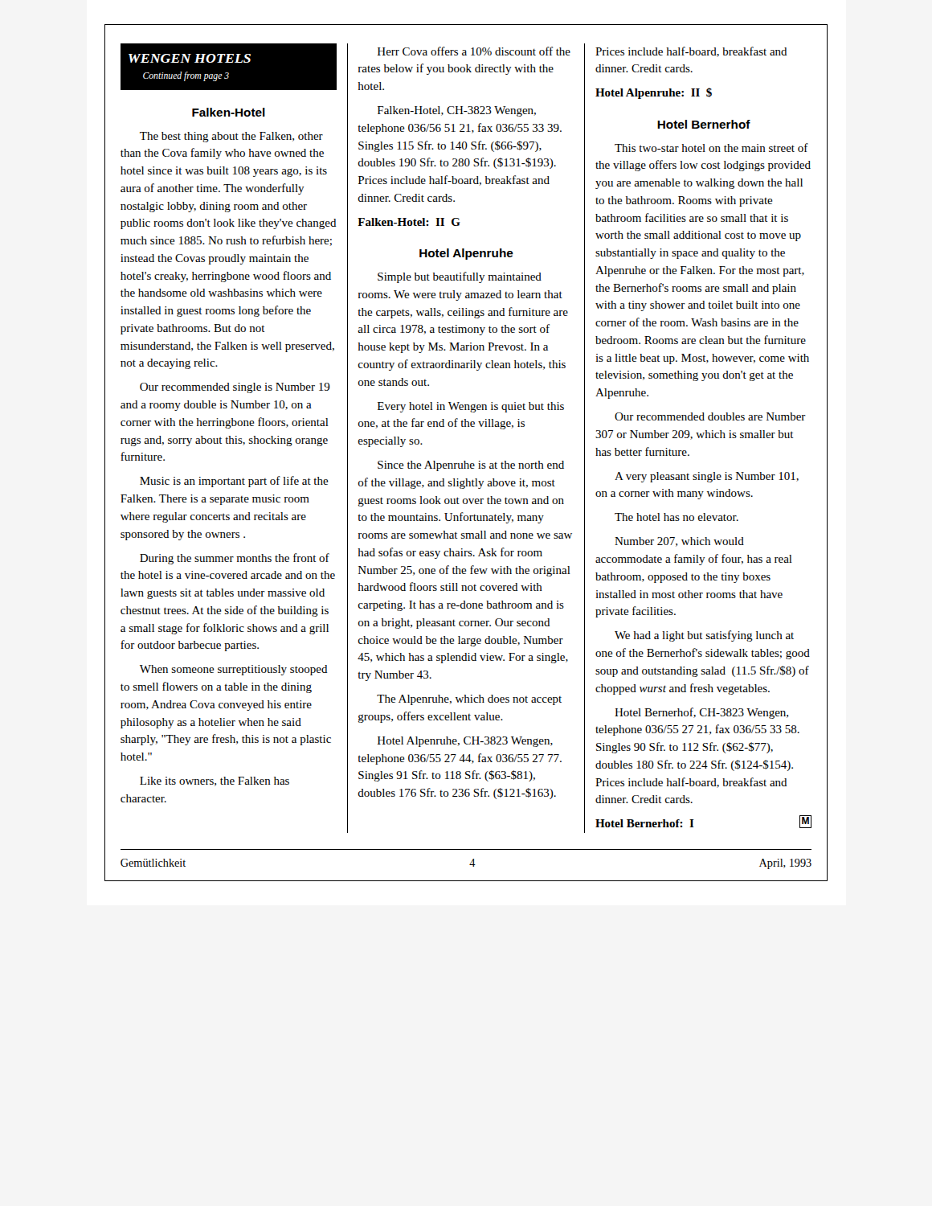WENGEN HOTELS
Continued from page 3
Falken-Hotel
The best thing about the Falken, other than the Cova family who have owned the hotel since it was built 108 years ago, is its aura of another time. The wonderfully nostalgic lobby, dining room and other public rooms don't look like they've changed much since 1885. No rush to refurbish here; instead the Covas proudly maintain the hotel's creaky, herringbone wood floors and the handsome old washbasins which were installed in guest rooms long before the private bathrooms. But do not misunderstand, the Falken is well preserved, not a decaying relic.
Our recommended single is Number 19 and a roomy double is Number 10, on a corner with the herringbone floors, oriental rugs and, sorry about this, shocking orange furniture.
Music is an important part of life at the Falken. There is a separate music room where regular concerts and recitals are sponsored by the owners .
During the summer months the front of the hotel is a vine-covered arcade and on the lawn guests sit at tables under massive old chestnut trees. At the side of the building is a small stage for folkloric shows and a grill for outdoor barbecue parties.
When someone surreptitiously stooped to smell flowers on a table in the dining room, Andrea Cova conveyed his entire philosophy as a hotelier when he said sharply, "They are fresh, this is not a plastic hotel."
Like its owners, the Falken has character.
Herr Cova offers a 10% discount off the rates below if you book directly with the hotel.
Falken-Hotel, CH-3823 Wengen, telephone 036/56 51 21, fax 036/55 33 39. Singles 115 Sfr. to 140 Sfr. ($66-$97), doubles 190 Sfr. to 280 Sfr. ($131-$193). Prices include half-board, breakfast and dinner. Credit cards.
Falken-Hotel: II G
Hotel Alpenruhe
Simple but beautifully maintained rooms. We were truly amazed to learn that the carpets, walls, ceilings and furniture are all circa 1978, a testimony to the sort of house kept by Ms. Marion Prevost. In a country of extraordinarily clean hotels, this one stands out.
Every hotel in Wengen is quiet but this one, at the far end of the village, is especially so.
Since the Alpenruhe is at the north end of the village, and slightly above it, most guest rooms look out over the town and on to the mountains. Unfortunately, many rooms are somewhat small and none we saw had sofas or easy chairs. Ask for room Number 25, one of the few with the original hardwood floors still not covered with carpeting. It has a re-done bathroom and is on a bright, pleasant corner. Our second choice would be the large double, Number 45, which has a splendid view. For a single, try Number 43.
The Alpenruhe, which does not accept groups, offers excellent value.
Hotel Alpenruhe, CH-3823 Wengen, telephone 036/55 27 44, fax 036/55 27 77. Singles 91 Sfr. to 118 Sfr. ($63-$81), doubles 176 Sfr. to 236 Sfr. ($121-$163). Prices include half-board, breakfast and dinner. Credit cards.
Hotel Alpenruhe: II $
Hotel Bernerhof
This two-star hotel on the main street of the village offers low cost lodgings provided you are amenable to walking down the hall to the bathroom. Rooms with private bathroom facilities are so small that it is worth the small additional cost to move up substantially in space and quality to the Alpenruhe or the Falken. For the most part, the Bernerhof's rooms are small and plain with a tiny shower and toilet built into one corner of the room. Wash basins are in the bedroom. Rooms are clean but the furniture is a little beat up. Most, however, come with television, something you don't get at the Alpenruhe.
Our recommended doubles are Number 307 or Number 209, which is smaller but has better furniture.
A very pleasant single is Number 101, on a corner with many windows.
The hotel has no elevator.
Number 207, which would accommodate a family of four, has a real bathroom, opposed to the tiny boxes installed in most other rooms that have private facilities.
We had a light but satisfying lunch at one of the Bernerhof's sidewalk tables; good soup and outstanding salad (11.5 Sfr./$8) of chopped wurst and fresh vegetables.
Hotel Bernerhof, CH-3823 Wengen, telephone 036/55 27 21, fax 036/55 33 58. Singles 90 Sfr. to 112 Sfr. ($62-$77), doubles 180 Sfr. to 224 Sfr. ($124-$154). Prices include half-board, breakfast and dinner. Credit cards.
MHotel Bernerhof: I
Gemütlichkeit
4
April, 1993